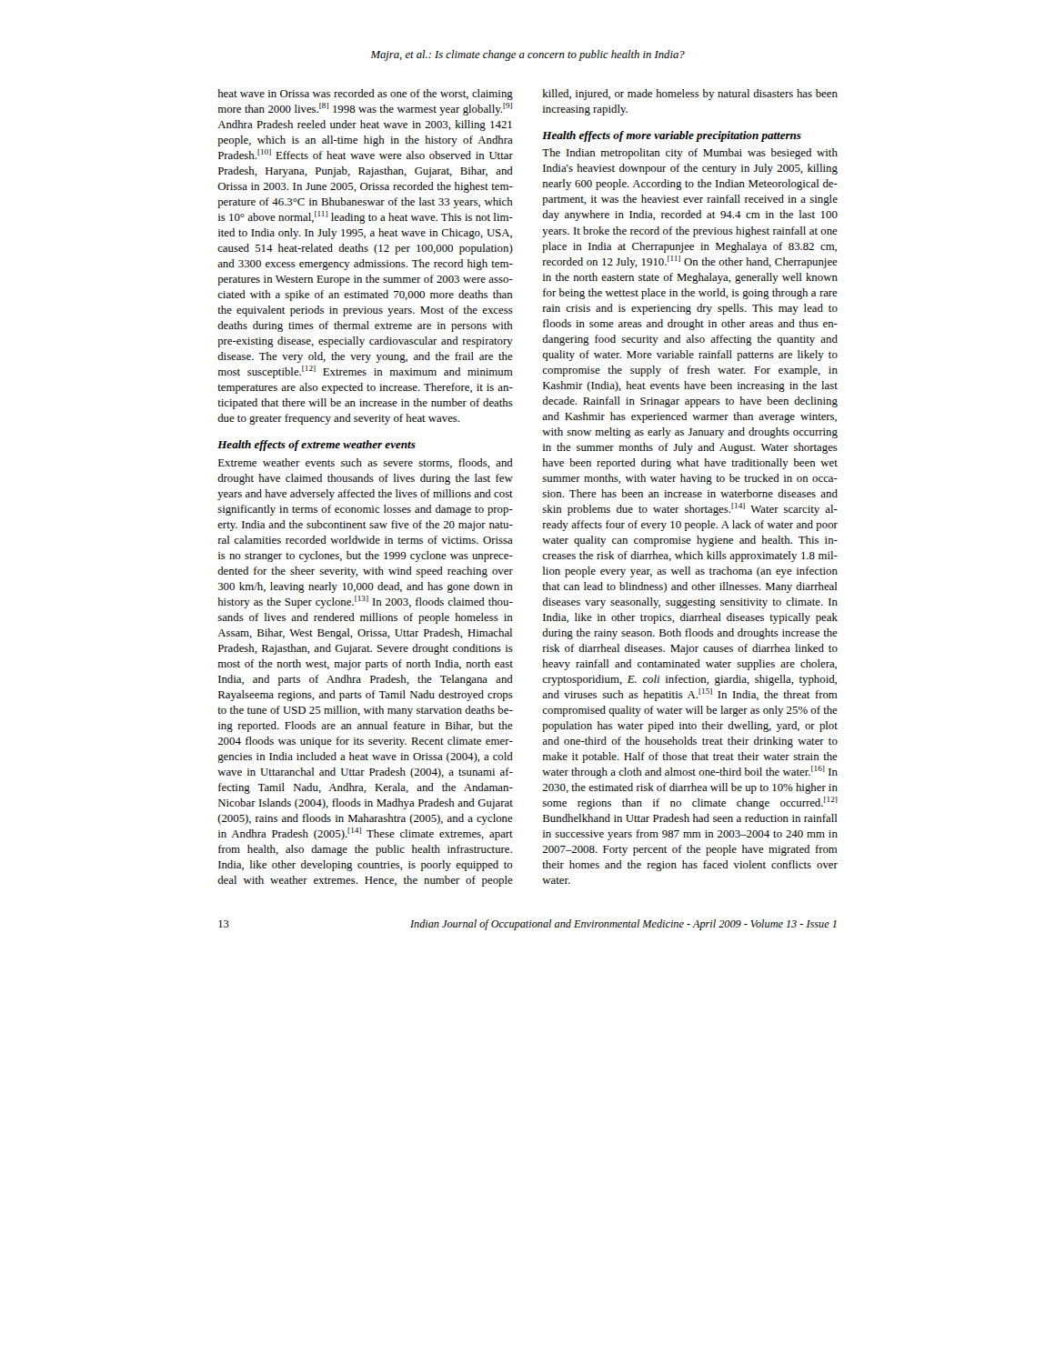Majra, et al.: Is climate change a concern to public health in India?
heat wave in Orissa was recorded as one of the worst, claiming more than 2000 lives.[8] 1998 was the warmest year globally.[9] Andhra Pradesh reeled under heat wave in 2003, killing 1421 people, which is an all-time high in the history of Andhra Pradesh.[10] Effects of heat wave were also observed in Uttar Pradesh, Haryana, Punjab, Rajasthan, Gujarat, Bihar, and Orissa in 2003. In June 2005, Orissa recorded the highest temperature of 46.3°C in Bhubaneswar of the last 33 years, which is 10° above normal,[11] leading to a heat wave. This is not limited to India only. In July 1995, a heat wave in Chicago, USA, caused 514 heat-related deaths (12 per 100,000 population) and 3300 excess emergency admissions. The record high temperatures in Western Europe in the summer of 2003 were associated with a spike of an estimated 70,000 more deaths than the equivalent periods in previous years. Most of the excess deaths during times of thermal extreme are in persons with pre-existing disease, especially cardiovascular and respiratory disease. The very old, the very young, and the frail are the most susceptible.[12] Extremes in maximum and minimum temperatures are also expected to increase. Therefore, it is anticipated that there will be an increase in the number of deaths due to greater frequency and severity of heat waves.
Health effects of extreme weather events
Extreme weather events such as severe storms, floods, and drought have claimed thousands of lives during the last few years and have adversely affected the lives of millions and cost significantly in terms of economic losses and damage to property. India and the subcontinent saw five of the 20 major natural calamities recorded worldwide in terms of victims. Orissa is no stranger to cyclones, but the 1999 cyclone was unprecedented for the sheer severity, with wind speed reaching over 300 km/h, leaving nearly 10,000 dead, and has gone down in history as the Super cyclone.[13] In 2003, floods claimed thousands of lives and rendered millions of people homeless in Assam, Bihar, West Bengal, Orissa, Uttar Pradesh, Himachal Pradesh, Rajasthan, and Gujarat. Severe drought conditions is most of the north west, major parts of north India, north east India, and parts of Andhra Pradesh, the Telangana and Rayalseema regions, and parts of Tamil Nadu destroyed crops to the tune of USD 25 million, with many starvation deaths being reported. Floods are an annual feature in Bihar, but the 2004 floods was unique for its severity. Recent climate emergencies in India included a heat wave in Orissa (2004), a cold wave in Uttaranchal and Uttar Pradesh (2004), a tsunami affecting Tamil Nadu, Andhra, Kerala, and the Andaman-Nicobar Islands (2004), floods in Madhya Pradesh and Gujarat (2005), rains and floods in Maharashtra (2005), and a cyclone in Andhra Pradesh (2005).[14] These climate extremes, apart from health, also damage the public health infrastructure. India, like other developing countries, is poorly equipped to deal with weather extremes. Hence, the number of people killed, injured, or made homeless by natural disasters has been increasing rapidly.
Health effects of more variable precipitation patterns
The Indian metropolitan city of Mumbai was besieged with India's heaviest downpour of the century in July 2005, killing nearly 600 people. According to the Indian Meteorological department, it was the heaviest ever rainfall received in a single day anywhere in India, recorded at 94.4 cm in the last 100 years. It broke the record of the previous highest rainfall at one place in India at Cherrapunjee in Meghalaya of 83.82 cm, recorded on 12 July, 1910.[11] On the other hand, Cherrapunjee in the north eastern state of Meghalaya, generally well known for being the wettest place in the world, is going through a rare rain crisis and is experiencing dry spells. This may lead to floods in some areas and drought in other areas and thus endangering food security and also affecting the quantity and quality of water. More variable rainfall patterns are likely to compromise the supply of fresh water. For example, in Kashmir (India), heat events have been increasing in the last decade. Rainfall in Srinagar appears to have been declining and Kashmir has experienced warmer than average winters, with snow melting as early as January and droughts occurring in the summer months of July and August. Water shortages have been reported during what have traditionally been wet summer months, with water having to be trucked in on occasion. There has been an increase in waterborne diseases and skin problems due to water shortages.[14] Water scarcity already affects four of every 10 people. A lack of water and poor water quality can compromise hygiene and health. This increases the risk of diarrhea, which kills approximately 1.8 million people every year, as well as trachoma (an eye infection that can lead to blindness) and other illnesses. Many diarrheal diseases vary seasonally, suggesting sensitivity to climate. In India, like in other tropics, diarrheal diseases typically peak during the rainy season. Both floods and droughts increase the risk of diarrheal diseases. Major causes of diarrhea linked to heavy rainfall and contaminated water supplies are cholera, cryptosporidium, E. coli infection, giardia, shigella, typhoid, and viruses such as hepatitis A.[15] In India, the threat from compromised quality of water will be larger as only 25% of the population has water piped into their dwelling, yard, or plot and one-third of the households treat their drinking water to make it potable. Half of those that treat their water strain the water through a cloth and almost one-third boil the water.[16] In 2030, the estimated risk of diarrhea will be up to 10% higher in some regions than if no climate change occurred.[12] Bundhelkhand in Uttar Pradesh had seen a reduction in rainfall in successive years from 987 mm in 2003–2004 to 240 mm in 2007–2008. Forty percent of the people have migrated from their homes and the region has faced violent conflicts over water.
13 Indian Journal of Occupational and Environmental Medicine - April 2009 - Volume 13 - Issue 1